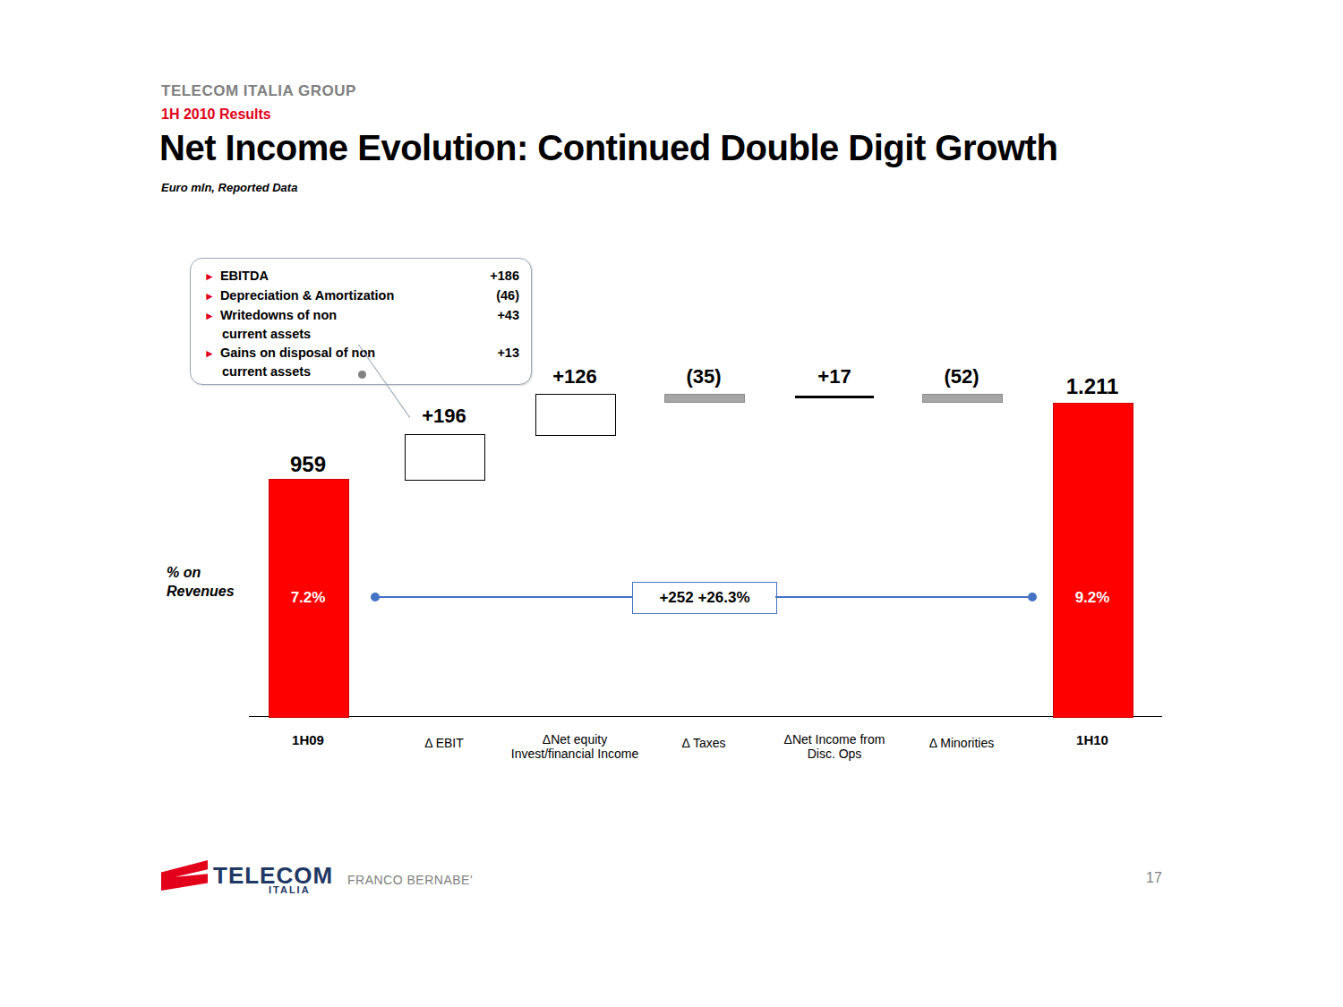TELECOM ITALIA GROUP
1H 2010 Results
Net Income Evolution: Continued Double Digit Growth
Euro mln, Reported Data
►EBITDA
+186
►Depreciation & Amortization
(46)
►Writedowns of non
current assets
+43
►Gains on disposal of non
current assets
+13
959
7.2%
+196
+126
(35)
+17
(52)
1.211
9.2%
% on
Revenues
+252 +26.3%
1H09
Δ EBIT
ΔNet equity
Invest/financial Income
Δ Taxes
ΔNet Income from
Disc. Ops
Δ Minorities
1H10
TELECOM
ITALIA
FRANCO BERNABE'
17